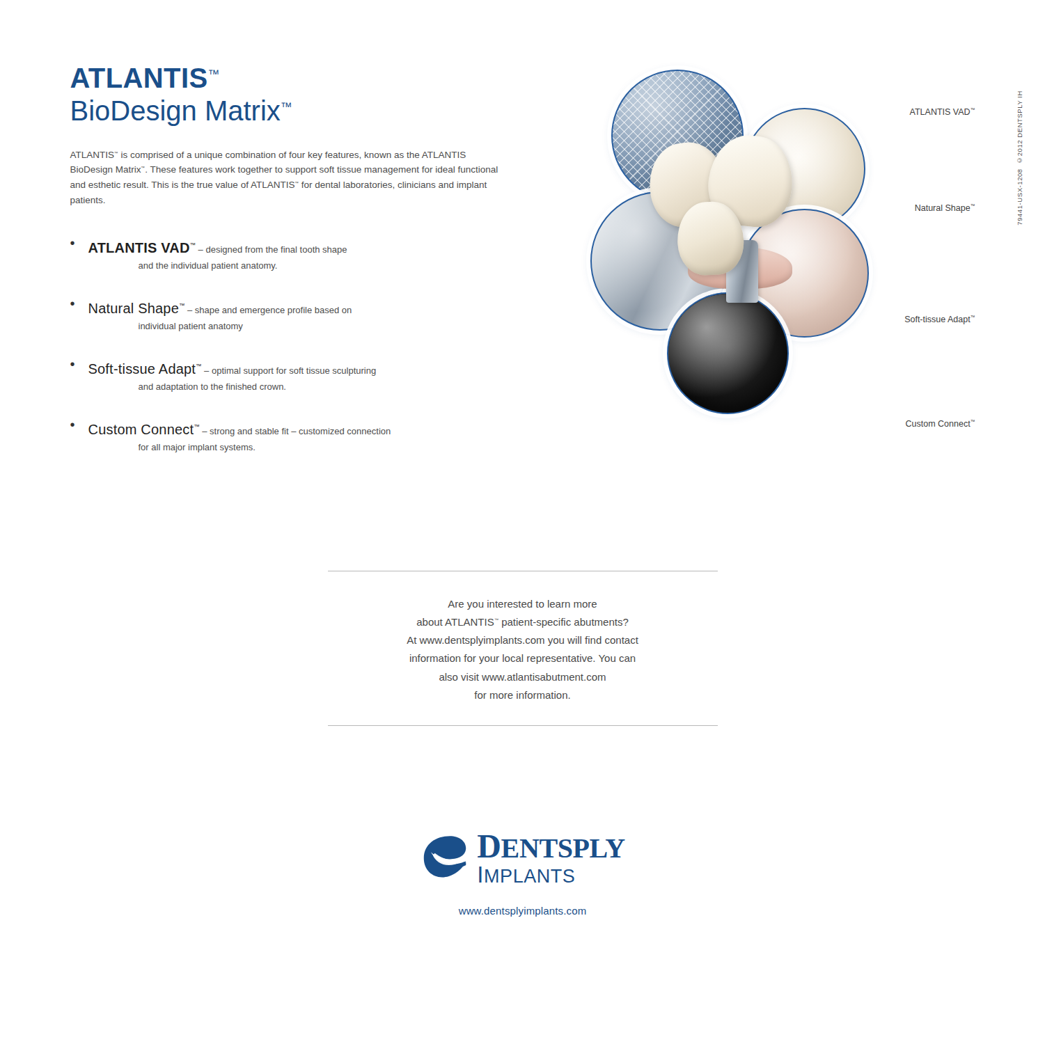79441-USX-1208 ©2012 DENTSPLY IH
ATLANTIS™ BioDesign Matrix™
ATLANTIS™ is comprised of a unique combination of four key features, known as the ATLANTIS BioDesign Matrix™. These features work together to support soft tissue management for ideal functional and esthetic result. This is the true value of ATLANTIS™ for dental laboratories, clinicians and implant patients.
ATLANTIS VAD™ – designed from the final tooth shape and the individual patient anatomy.
Natural Shape™ – shape and emergence profile based on individual patient anatomy
Soft-tissue Adapt™ – optimal support for soft tissue sculpturing and adaptation to the finished crown.
Custom Connect™ – strong and stable fit – customized connection for all major implant systems.
ATLANTIS VAD™
Natural Shape™
Soft-tissue Adapt™
Custom Connect™
Are you interested to learn more
about ATLANTIS™ patient-specific abutments?
At www.dentsplyimplants.com you will find contact
information for your local representative. You can
also visit www.atlantisabutment.com
for more information.
DENTSPLY
IMPLANTS
www.dentsplyimplants.com